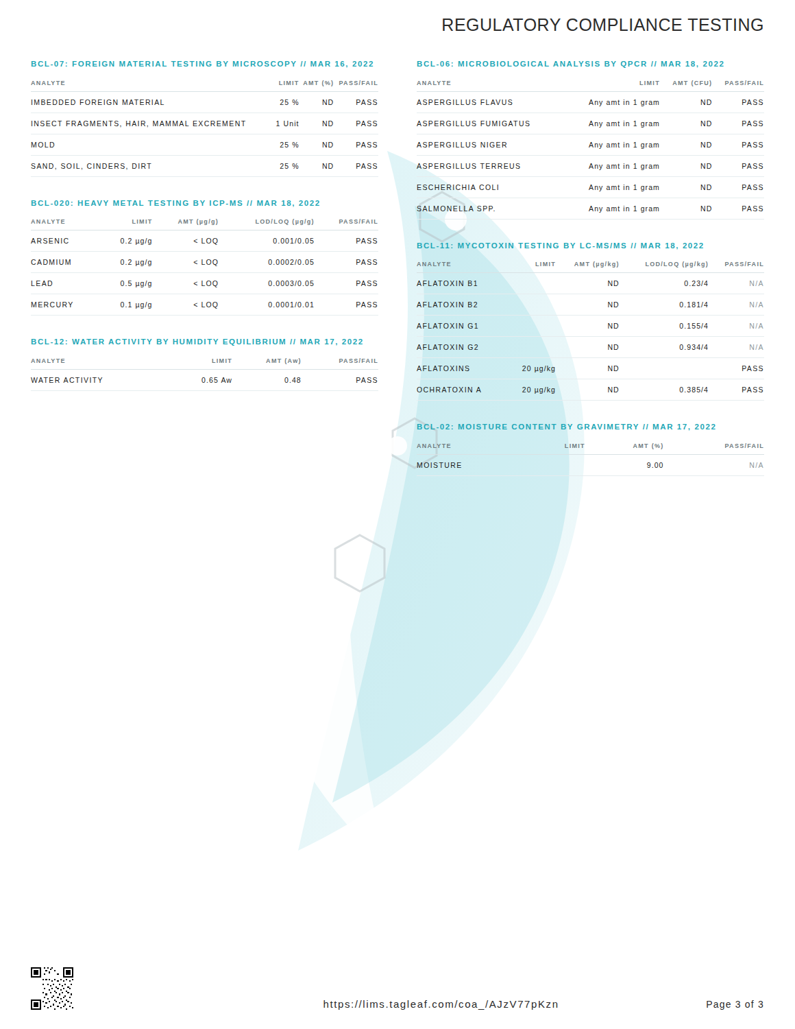REGULATORY COMPLIANCE TESTING
BCL-07: FOREIGN MATERIAL TESTING BY MICROSCOPY // MAR 16, 2022
| ANALYTE | LIMIT | AMT (%) | PASS/FAIL |
| --- | --- | --- | --- |
| IMBEDDED FOREIGN MATERIAL | 25 % | ND | PASS |
| INSECT FRAGMENTS, HAIR, MAMMAL EXCREMENT | 1 Unit | ND | PASS |
| MOLD | 25 % | ND | PASS |
| SAND, SOIL, CINDERS, DIRT | 25 % | ND | PASS |
BCL-020: HEAVY METAL TESTING BY ICP-MS // MAR 18, 2022
| ANALYTE | LIMIT | AMT (µg/g) | LOD/LOQ (µg/g) | PASS/FAIL |
| --- | --- | --- | --- | --- |
| ARSENIC | 0.2 µg/g | < LOQ | 0.001/0.05 | PASS |
| CADMIUM | 0.2 µg/g | < LOQ | 0.0002/0.05 | PASS |
| LEAD | 0.5 µg/g | < LOQ | 0.0003/0.05 | PASS |
| MERCURY | 0.1 µg/g | < LOQ | 0.0001/0.01 | PASS |
BCL-12: WATER ACTIVITY BY HUMIDITY EQUILIBRIUM // MAR 17, 2022
| ANALYTE | LIMIT | AMT (Aw) | PASS/FAIL |
| --- | --- | --- | --- |
| WATER ACTIVITY | 0.65 Aw | 0.48 | PASS |
BCL-06: MICROBIOLOGICAL ANALYSIS BY QPCR // MAR 18, 2022
| ANALYTE | LIMIT | AMT (CFU) | PASS/FAIL |
| --- | --- | --- | --- |
| ASPERGILLUS FLAVUS | Any amt in 1 gram | ND | PASS |
| ASPERGILLUS FUMIGATUS | Any amt in 1 gram | ND | PASS |
| ASPERGILLUS NIGER | Any amt in 1 gram | ND | PASS |
| ASPERGILLUS TERREUS | Any amt in 1 gram | ND | PASS |
| ESCHERICHIA COLI | Any amt in 1 gram | ND | PASS |
| SALMONELLA SPP. | Any amt in 1 gram | ND | PASS |
BCL-11: MYCOTOXIN TESTING BY LC-MS/MS // MAR 18, 2022
| ANALYTE | LIMIT | AMT (µg/kg) | LOD/LOQ (µg/kg) | PASS/FAIL |
| --- | --- | --- | --- | --- |
| AFLATOXIN B1 | | ND | 0.23/4 | N/A |
| AFLATOXIN B2 | | ND | 0.181/4 | N/A |
| AFLATOXIN G1 | | ND | 0.155/4 | N/A |
| AFLATOXIN G2 | | ND | 0.934/4 | N/A |
| AFLATOXINS | 20 µg/kg | ND | | PASS |
| OCHRATOXIN A | 20 µg/kg | ND | 0.385/4 | PASS |
BCL-02: MOISTURE CONTENT BY GRAVIMETRY // MAR 17, 2022
| ANALYTE | LIMIT | AMT (%) | PASS/FAIL |
| --- | --- | --- | --- |
| MOISTURE | | 9.00 | N/A |
https://lims.tagleaf.com/coa_/AJzV77pKzn
Page 3 of 3